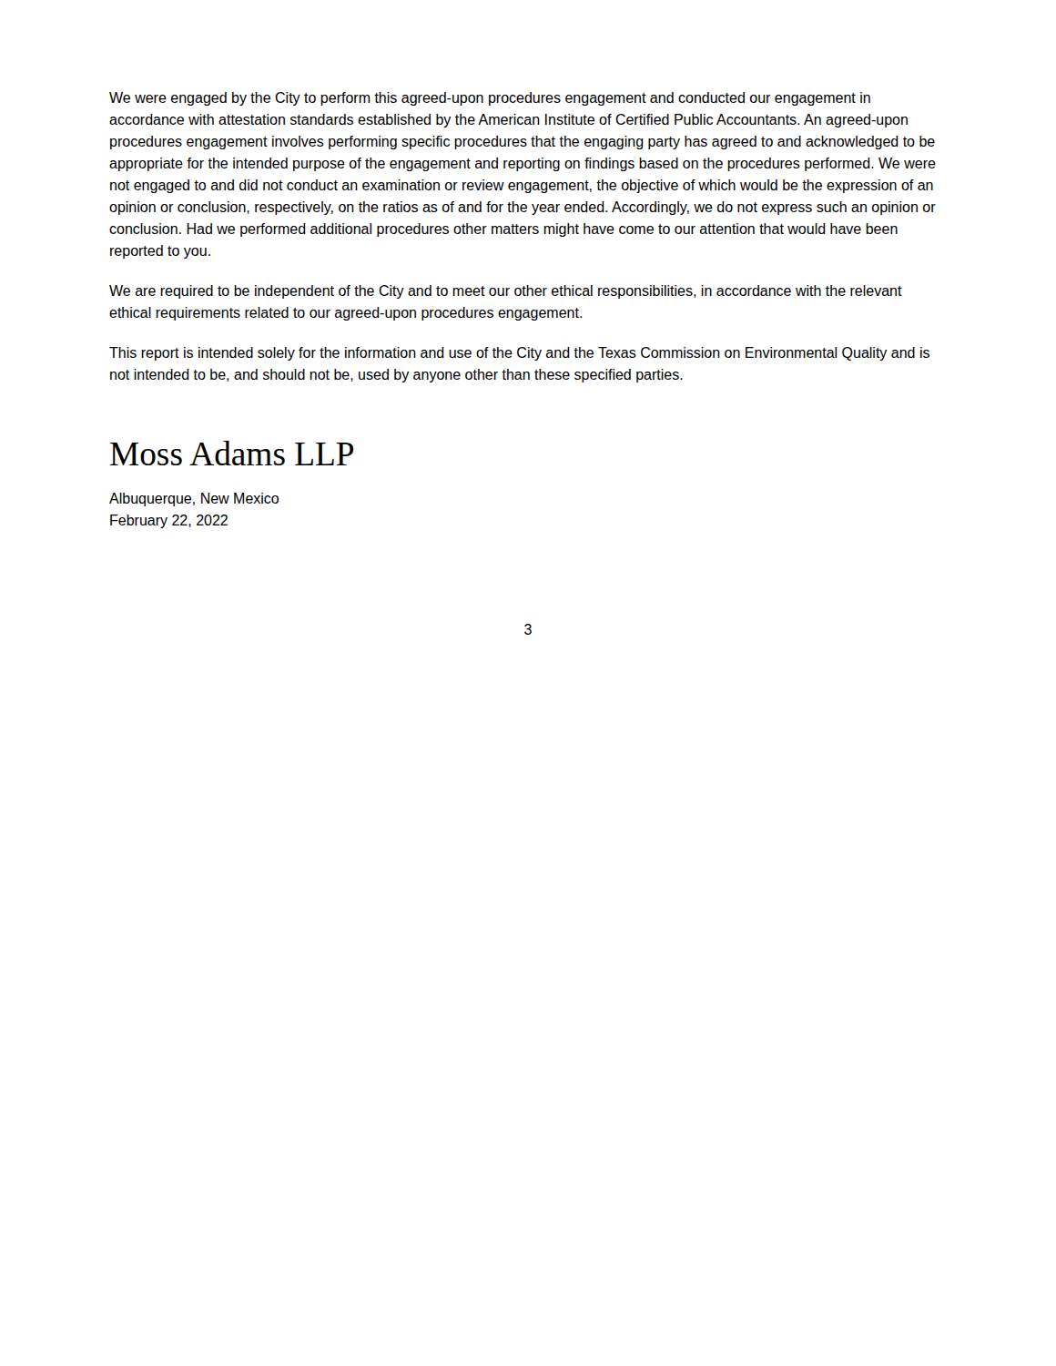We were engaged by the City to perform this agreed-upon procedures engagement and conducted our engagement in accordance with attestation standards established by the American Institute of Certified Public Accountants. An agreed-upon procedures engagement involves performing specific procedures that the engaging party has agreed to and acknowledged to be appropriate for the intended purpose of the engagement and reporting on findings based on the procedures performed. We were not engaged to and did not conduct an examination or review engagement, the objective of which would be the expression of an opinion or conclusion, respectively, on the ratios as of and for the year ended. Accordingly, we do not express such an opinion or conclusion. Had we performed additional procedures other matters might have come to our attention that would have been reported to you.
We are required to be independent of the City and to meet our other ethical responsibilities, in accordance with the relevant ethical requirements related to our agreed-upon procedures engagement.
This report is intended solely for the information and use of the City and the Texas Commission on Environmental Quality and is not intended to be, and should not be, used by anyone other than these specified parties.
Moss Adams LLP
Albuquerque, New Mexico
February 22, 2022
3